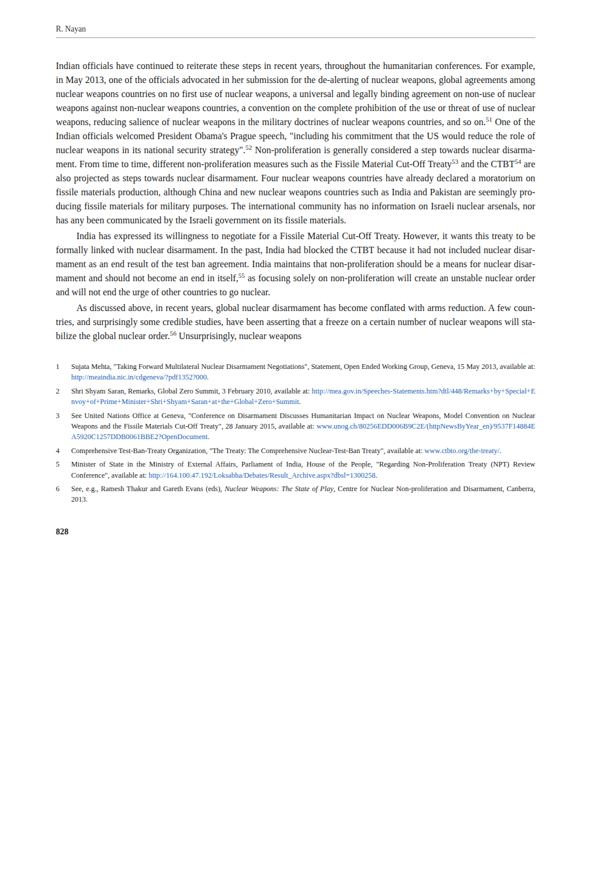R. Nayan
Indian officials have continued to reiterate these steps in recent years, throughout the humanitarian conferences. For example, in May 2013, one of the officials advocated in her submission for the de-alerting of nuclear weapons, global agreements among nuclear weapons countries on no first use of nuclear weapons, a universal and legally binding agreement on non-use of nuclear weapons against non-nuclear weapons countries, a convention on the complete prohibition of the use or threat of use of nuclear weapons, reducing salience of nuclear weapons in the military doctrines of nuclear weapons countries, and so on.51 One of the Indian officials welcomed President Obama's Prague speech, "including his commitment that the US would reduce the role of nuclear weapons in its national security strategy".52 Non-proliferation is generally considered a step towards nuclear disarmament. From time to time, different non-proliferation measures such as the Fissile Material Cut-Off Treaty53 and the CTBT54 are also projected as steps towards nuclear disarmament. Four nuclear weapons countries have already declared a moratorium on fissile materials production, although China and new nuclear weapons countries such as India and Pakistan are seemingly producing fissile materials for military purposes. The international community has no information on Israeli nuclear arsenals, nor has any been communicated by the Israeli government on its fissile materials.
India has expressed its willingness to negotiate for a Fissile Material Cut-Off Treaty. However, it wants this treaty to be formally linked with nuclear disarmament. In the past, India had blocked the CTBT because it had not included nuclear disarmament as an end result of the test ban agreement. India maintains that non-proliferation should be a means for nuclear disarmament and should not become an end in itself,55 as focusing solely on non-proliferation will create an unstable nuclear order and will not end the urge of other countries to go nuclear.
As discussed above, in recent years, global nuclear disarmament has become conflated with arms reduction. A few countries, and surprisingly some credible studies, have been asserting that a freeze on a certain number of nuclear weapons will stabilize the global nuclear order.56 Unsurprisingly, nuclear weapons
Sujata Mehta, "Taking Forward Multilateral Nuclear Disarmament Negotiations", Statement, Open Ended Working Group, Geneva, 15 May 2013, available at: http://meaindia.nic.in/cdgeneva/?pdf1352?000.
Shri Shyam Saran, Remarks, Global Zero Summit, 3 February 2010, available at: http://mea.gov.in/Speeches-Statements.htm?dtl/448/Remarks+by+Special+Envoy+of+Prime+Minister+Shri+Shyam+Saran+at+the+Global+Zero+Summit.
See United Nations Office at Geneva, "Conference on Disarmament Discusses Humanitarian Impact on Nuclear Weapons, Model Convention on Nuclear Weapons and the Fissile Materials Cut-Off Treaty", 28 January 2015, available at: www.unog.ch/80256EDD006B9C2E/(httpNewsByYear_en)/9537F14884EA5920C1257DDB0061BBE2?OpenDocument.
Comprehensive Test-Ban-Treaty Organization, "The Treaty: The Comprehensive Nuclear-Test-Ban Treaty", available at: www.ctbto.org/the-treaty/.
Minister of State in the Ministry of External Affairs, Parliament of India, House of the People, "Regarding Non-Proliferation Treaty (NPT) Review Conference", available at: http://164.100.47.192/Loksabha/Debates/Result_Archive.aspx?dbsl=1300258.
See, e.g., Ramesh Thakur and Gareth Evans (eds), Nuclear Weapons: The State of Play, Centre for Nuclear Non-proliferation and Disarmament, Canberra, 2013.
828